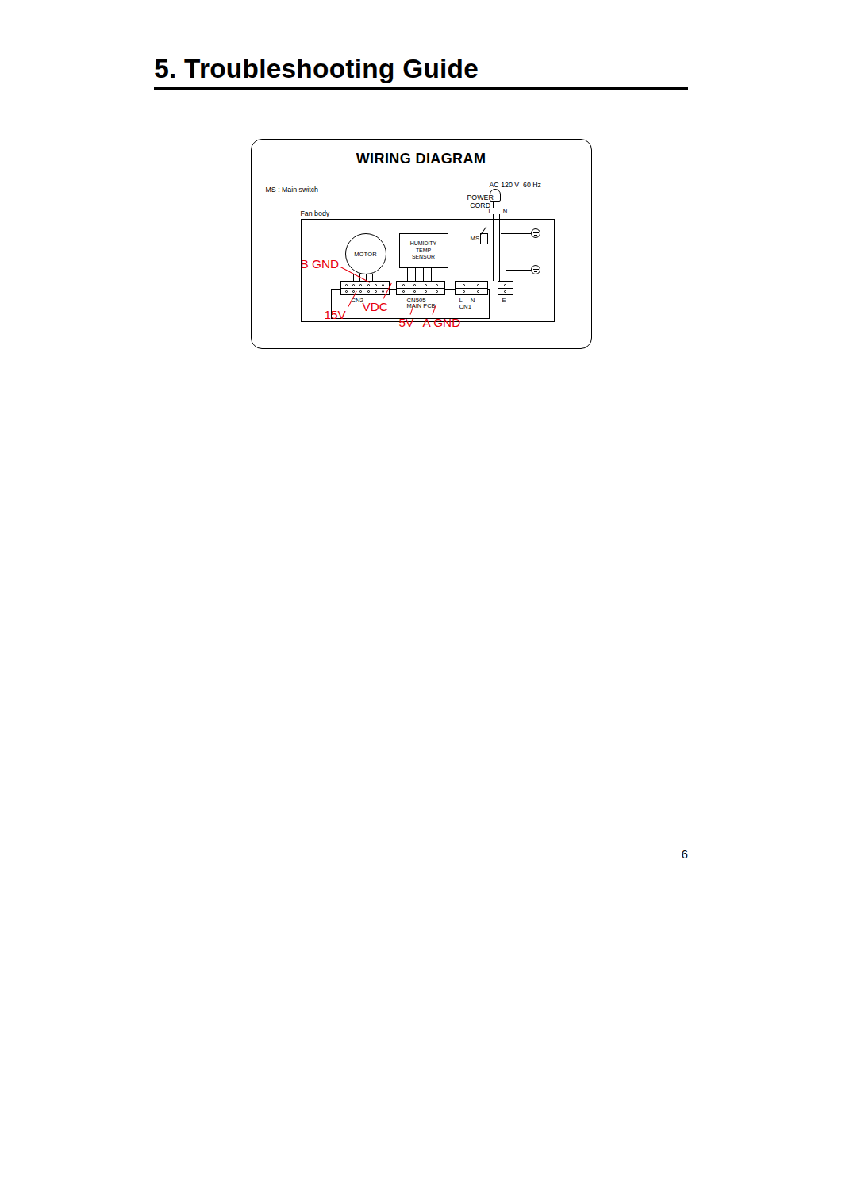5. Troubleshooting Guide
WIRING DIAGRAM
MS : Main switch
Fan body
AC 120 V 60 Hz
POWER
CORD
L N
MOTOR
HUMIDITY
TEMP
SENSOR
MS
MAIN PCB
CN2
CN505
L N
CN1
E
B GND
15V
VDC
5V
A GND
6